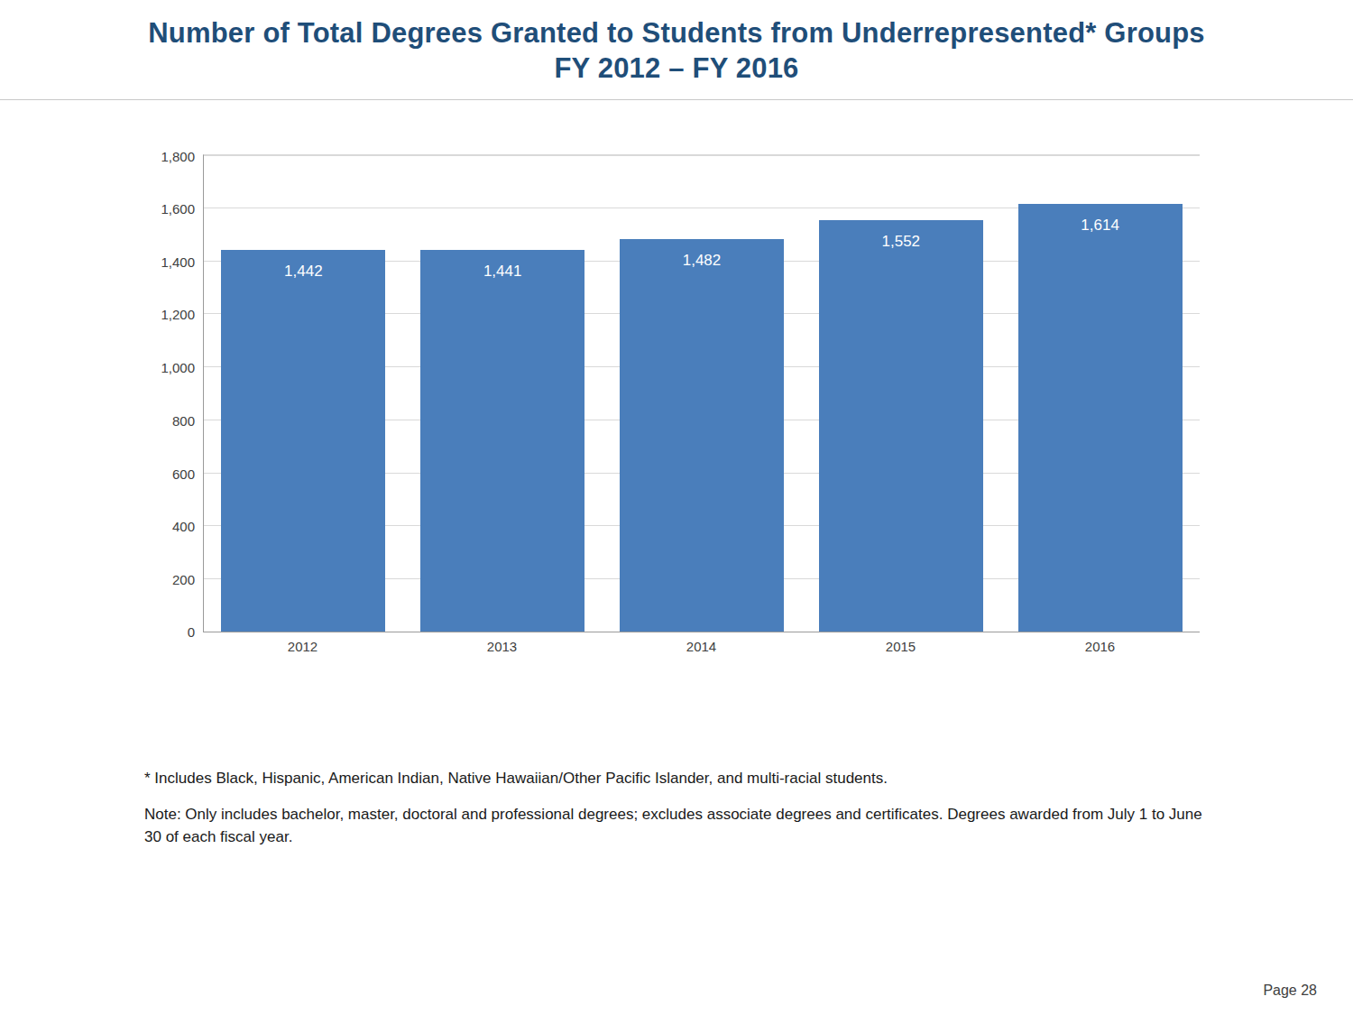Number of Total Degrees Granted to Students from Underrepresented* Groups
FY 2012 – FY 2016
1,800
1,600
1,400
1,200
1,000
800
600
400
200
0
1,442
1,441
1,482
1,552
1,614
2012 2013 2014 2015 2016
* Includes Black, Hispanic, American Indian, Native Hawaiian/Other Pacific Islander, and multi-racial students.
Note: Only includes bachelor, master, doctoral and professional degrees; excludes associate degrees and certificates. Degrees awarded from July 1 to June 30 of each fiscal year.
Page 28